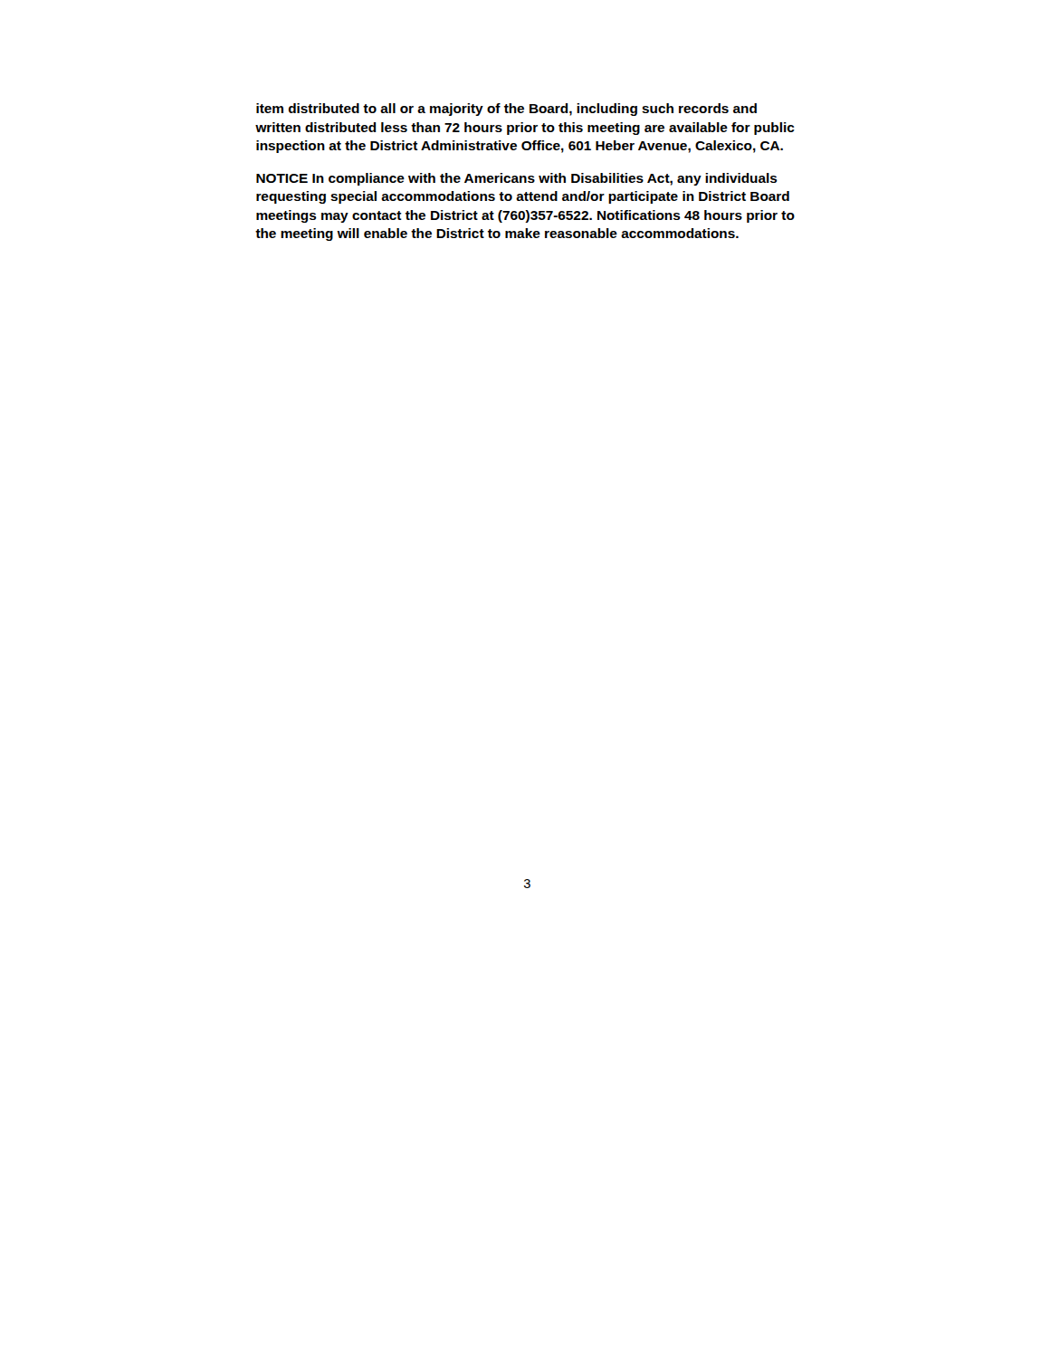item distributed to all or a majority of the Board, including such records and written distributed less than 72 hours prior to this meeting are available for public inspection at the District Administrative Office, 601 Heber Avenue, Calexico, CA.
NOTICE In compliance with the Americans with Disabilities Act, any individuals requesting special accommodations to attend and/or participate in District Board meetings may contact the District at (760)357-6522. Notifications 48 hours prior to the meeting will enable the District to make reasonable accommodations.
3